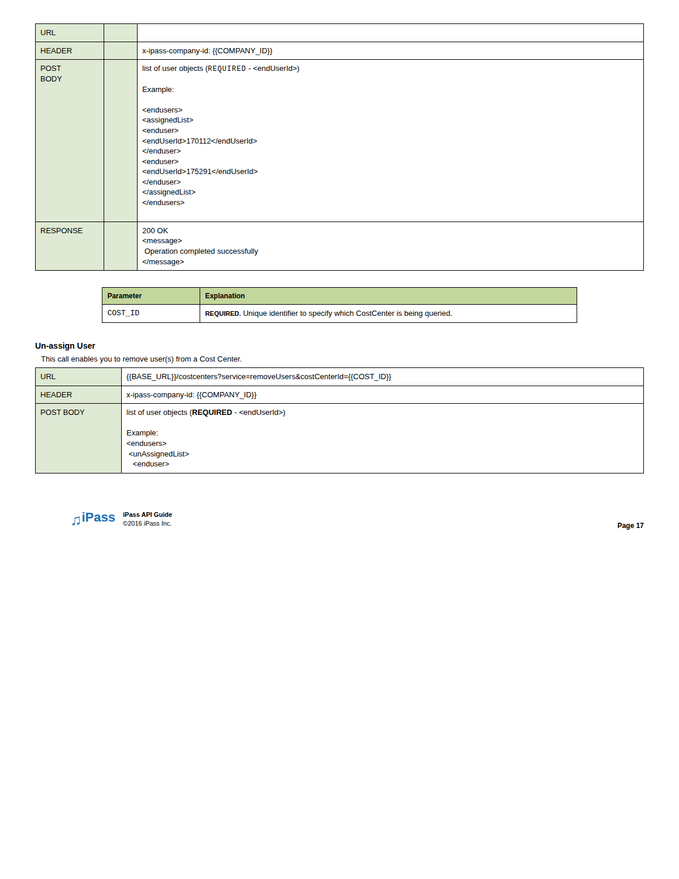| URL | | |
| HEADER | | x-ipass-company-id: {{COMPANY_ID}} |
| POST BODY | | list of user objects ( REQUIRED - <endUserId>) Example: <endusers> <assignedList> <enduser> <endUserId>170112</endUserId> </enduser> <enduser> <endUserId>175291</endUserId> </enduser> </assignedList> </endusers> |
| RESPONSE | | 200 OK <message> Operation completed successfully </message> |
| Parameter | Explanation |
| --- | --- |
| COST_ID | REQUIRED. Unique identifier to specify which CostCenter is being queried. |
Un-assign User
This call enables you to remove user(s) from a Cost Center.
| URL | {{BASE_URL}}/costcenters?service=removeUsers&costCenterId={{COST_ID}} |
| HEADER | x-ipass-company-id: {{COMPANY_ID}} |
| POST BODY | list of user objects ( REQUIRED - <endUserId>) Example: <endusers> <unAssignedList> <enduser> |
♫iPass iPass API Guide
©2016 iPass Inc.
Page 17